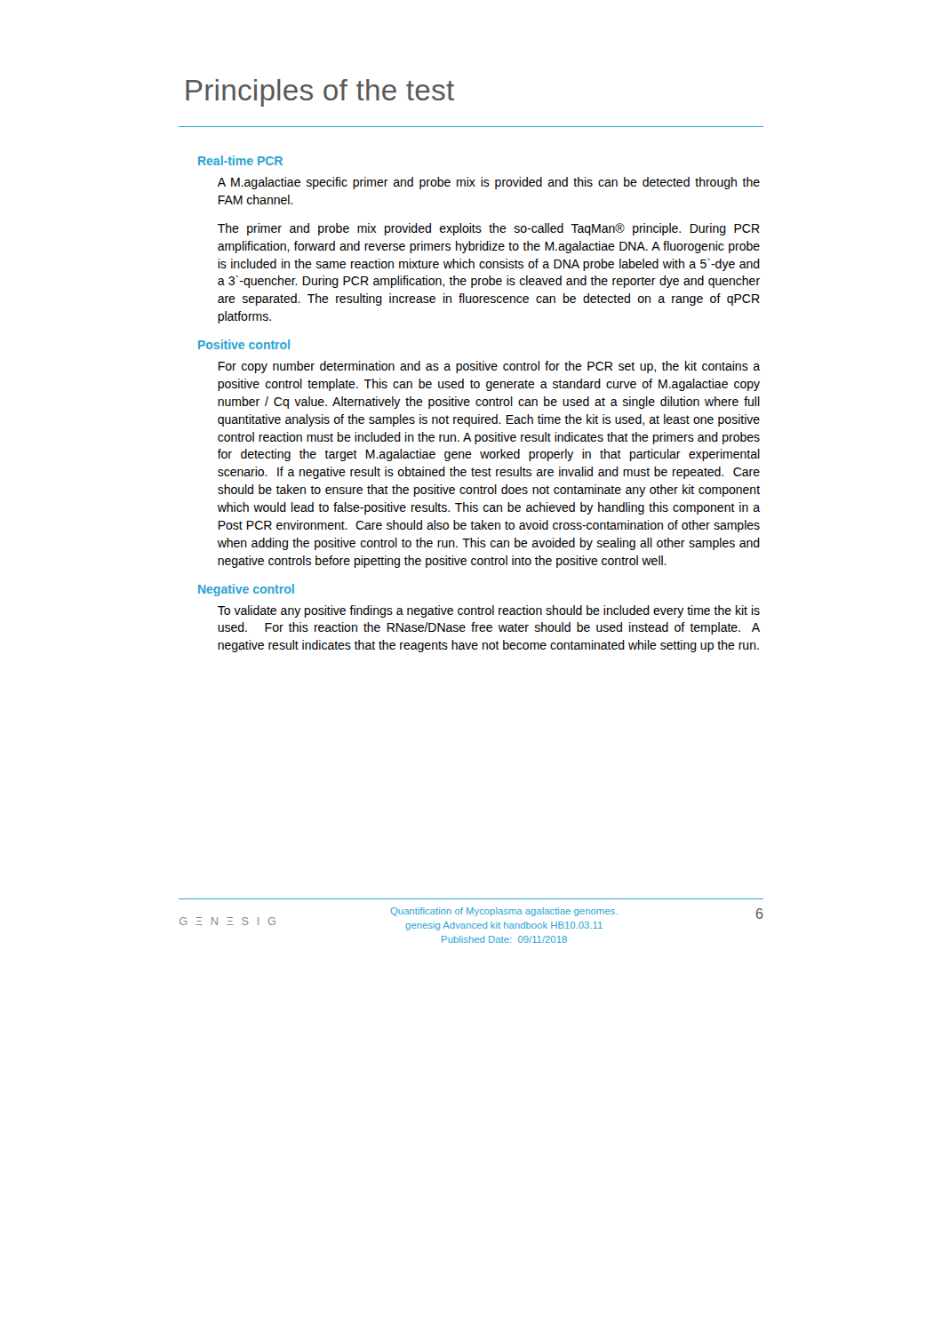Principles of the test
Real-time PCR
A M.agalactiae specific primer and probe mix is provided and this can be detected through the FAM channel.
The primer and probe mix provided exploits the so-called TaqMan® principle. During PCR amplification, forward and reverse primers hybridize to the M.agalactiae DNA. A fluorogenic probe is included in the same reaction mixture which consists of a DNA probe labeled with a 5`-dye and a 3`-quencher. During PCR amplification, the probe is cleaved and the reporter dye and quencher are separated. The resulting increase in fluorescence can be detected on a range of qPCR platforms.
Positive control
For copy number determination and as a positive control for the PCR set up, the kit contains a positive control template. This can be used to generate a standard curve of M.agalactiae copy number / Cq value. Alternatively the positive control can be used at a single dilution where full quantitative analysis of the samples is not required. Each time the kit is used, at least one positive control reaction must be included in the run. A positive result indicates that the primers and probes for detecting the target M.agalactiae gene worked properly in that particular experimental scenario. If a negative result is obtained the test results are invalid and must be repeated. Care should be taken to ensure that the positive control does not contaminate any other kit component which would lead to false-positive results. This can be achieved by handling this component in a Post PCR environment. Care should also be taken to avoid cross-contamination of other samples when adding the positive control to the run. This can be avoided by sealing all other samples and negative controls before pipetting the positive control into the positive control well.
Negative control
To validate any positive findings a negative control reaction should be included every time the kit is used. For this reaction the RNase/DNase free water should be used instead of template. A negative result indicates that the reagents have not become contaminated while setting up the run.
G Ξ N Ξ S I G
Quantification of Mycoplasma agalactiae genomes.
genesig Advanced kit handbook HB10.03.11
Published Date: 09/11/2018
6